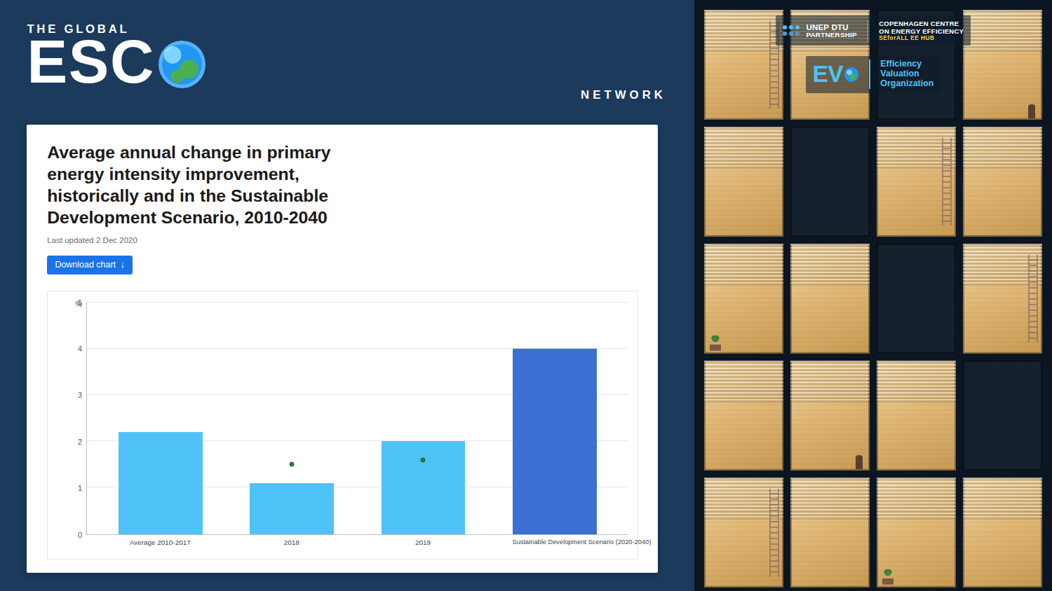THE GLOBAL ESC NETWORK
Average annual change in primary energy intensity improvement, historically and in the Sustainable Development Scenario, 2010-2040
Last updated 2 Dec 2020
Download chart ↓
% 5 4 3 2 1 0
Average 2010-2017 2018 2019 Sustainable Development Scenario (2020-2040)
UNEP DTU
PARTNERSHIP
COPENHAGEN CENTRE
ON ENERGY EFFICIENCY
SEforALL EE HUB
EV
Efficiency
Valuation
Organization